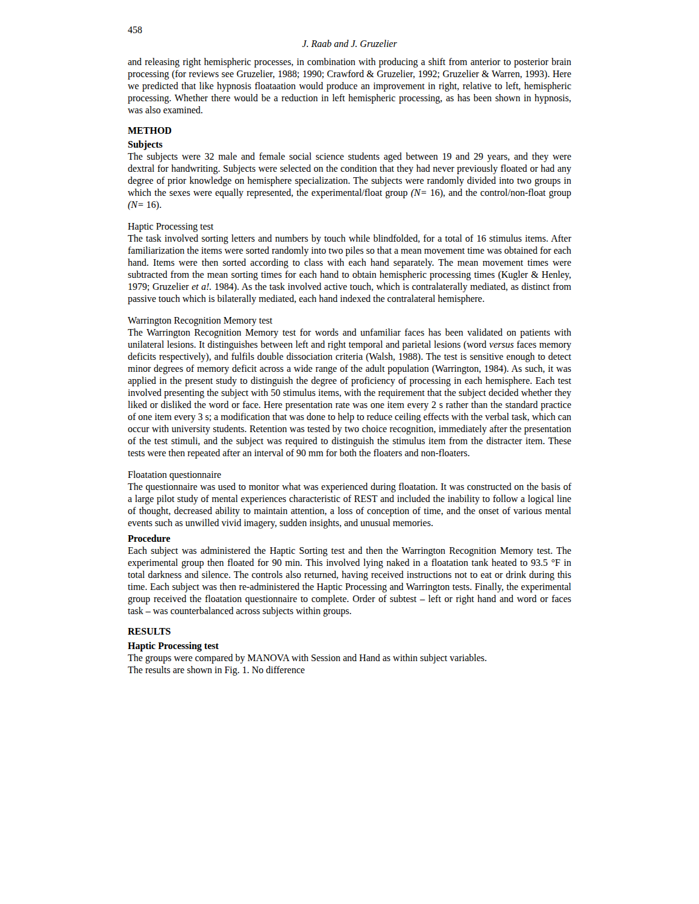458
J. Raab and J. Gruzelier
and releasing right hemispheric processes, in combination with producing a shift from anterior to posterior brain processing (for reviews see Gruzelier, 1988; 1990; Crawford & Gruzelier, 1992; Gruzelier & Warren, 1993). Here we predicted that like hypnosis floataation would produce an improvement in right, relative to left, hemispheric processing. Whether there would be a reduction in left hemispheric processing, as has been shown in hypnosis, was also examined.
METHOD
Subjects
The subjects were 32 male and female social science students aged between 19 and 29 years, and they were dextral for handwriting. Subjects were selected on the condition that they had never previously floated or had any degree of prior knowledge on hemisphere specialization. The subjects were randomly divided into two groups in which the sexes were equally represented, the experimental/float group (N= 16), and the control/non-float group (N= 16).
Haptic Processing test
The task involved sorting letters and numbers by touch while blindfolded, for a total of 16 stimulus items. After familiarization the items were sorted randomly into two piles so that a mean movement time was obtained for each hand. Items were then sorted according to class with each hand separately. The mean movement times were subtracted from the mean sorting times for each hand to obtain hemispheric processing times (Kugler & Henley, 1979; Gruzelier et a!. 1984). As the task involved active touch, which is contralaterally mediated, as distinct from passive touch which is bilaterally mediated, each hand indexed the contralateral hemisphere.
Warrington Recognition Memory test
The Warrington Recognition Memory test for words and unfamiliar faces has been validated on patients with unilateral lesions. It distinguishes between left and right temporal and parietal lesions (word versus faces memory deficits respectively), and fulfils double dissociation criteria (Walsh, 1988). The test is sensitive enough to detect minor degrees of memory deficit across a wide range of the adult population (Warrington, 1984). As such, it was applied in the present study to distinguish the degree of proficiency of processing in each hemisphere. Each test involved presenting the subject with 50 stimulus items, with the requirement that the subject decided whether they liked or disliked the word or face. Here presentation rate was one item every 2 s rather than the standard practice of one item every 3 s; a modification that was done to help to reduce ceiling effects with the verbal task, which can occur with university students. Retention was tested by two choice recognition, immediately after the presentation of the test stimuli, and the subject was required to distinguish the stimulus item from the distracter item. These tests were then repeated after an interval of 90 mm for both the floaters and non-floaters.
Floatation questionnaire
The questionnaire was used to monitor what was experienced during floatation. It was constructed on the basis of a large pilot study of mental experiences characteristic of REST and included the inability to follow a logical line of thought, decreased ability to maintain attention, a loss of conception of time, and the onset of various mental events such as unwilled vivid imagery, sudden insights, and unusual memories.
Procedure
Each subject was administered the Haptic Sorting test and then the Warrington Recognition Memory test. The experimental group then floated for 90 min. This involved lying naked in a floatation tank heated to 93.5 °F in total darkness and silence. The controls also returned, having received instructions not to eat or drink during this time. Each subject was then re-administered the Haptic Processing and Warrington tests. Finally, the experimental group received the floatation questionnaire to complete. Order of subtest – left or right hand and word or faces task – was counterbalanced across subjects within groups.
RESULTS
Haptic Processing test
The groups were compared by MANOVA with Session and Hand as within subject variables.
The results are shown in Fig. 1. No difference